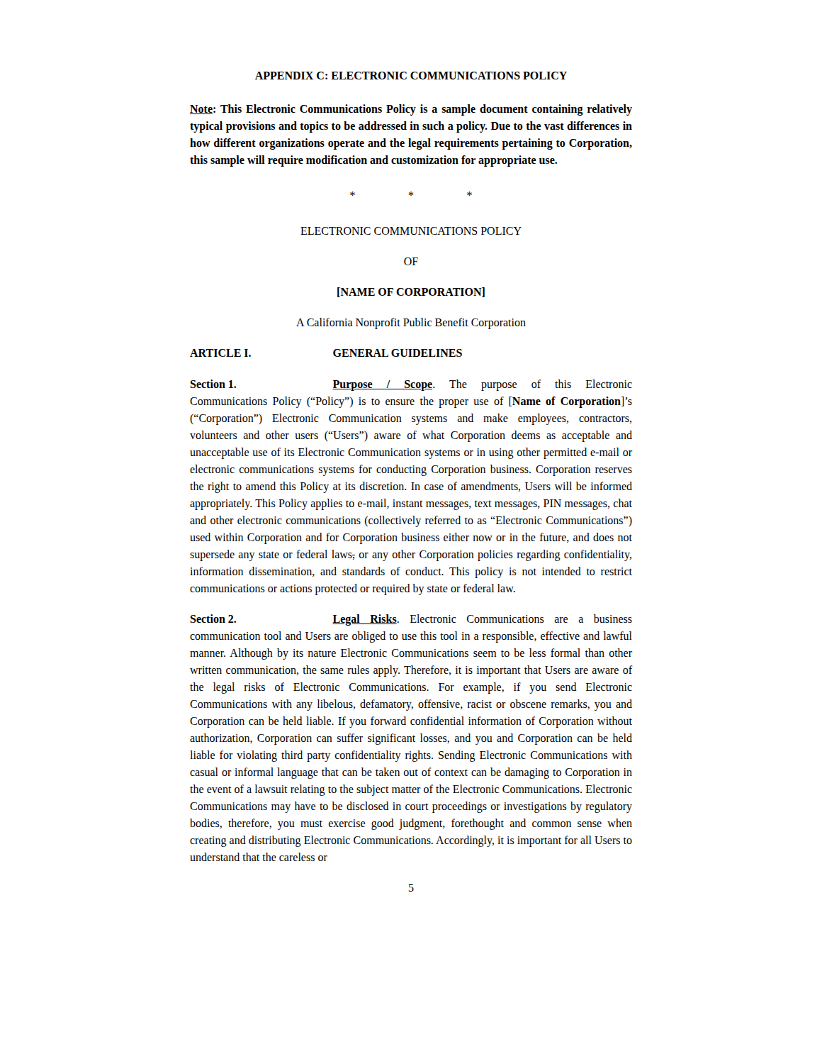APPENDIX C: ELECTRONIC COMMUNICATIONS POLICY
Note: This Electronic Communications Policy is a sample document containing relatively typical provisions and topics to be addressed in such a policy. Due to the vast differences in how different organizations operate and the legal requirements pertaining to Corporation, this sample will require modification and customization for appropriate use.
* * *
ELECTRONIC COMMUNICATIONS POLICY
OF
[NAME OF CORPORATION]
A California Nonprofit Public Benefit Corporation
ARTICLE I. GENERAL GUIDELINES
Section 1. Purpose / Scope. The purpose of this Electronic Communications Policy (“Policy”) is to ensure the proper use of [Name of Corporation]’s (“Corporation”) Electronic Communication systems and make employees, contractors, volunteers and other users (“Users”) aware of what Corporation deems as acceptable and unacceptable use of its Electronic Communication systems or in using other permitted e-mail or electronic communications systems for conducting Corporation business. Corporation reserves the right to amend this Policy at its discretion. In case of amendments, Users will be informed appropriately. This Policy applies to e-mail, instant messages, text messages, PIN messages, chat and other electronic communications (collectively referred to as “Electronic Communications”) used within Corporation and for Corporation business either now or in the future, and does not supersede any state or federal laws, or any other Corporation policies regarding confidentiality, information dissemination, and standards of conduct. This policy is not intended to restrict communications or actions protected or required by state or federal law.
Section 2. Legal Risks. Electronic Communications are a business communication tool and Users are obliged to use this tool in a responsible, effective and lawful manner. Although by its nature Electronic Communications seem to be less formal than other written communication, the same rules apply. Therefore, it is important that Users are aware of the legal risks of Electronic Communications. For example, if you send Electronic Communications with any libelous, defamatory, offensive, racist or obscene remarks, you and Corporation can be held liable. If you forward confidential information of Corporation without authorization, Corporation can suffer significant losses, and you and Corporation can be held liable for violating third party confidentiality rights. Sending Electronic Communications with casual or informal language that can be taken out of context can be damaging to Corporation in the event of a lawsuit relating to the subject matter of the Electronic Communications. Electronic Communications may have to be disclosed in court proceedings or investigations by regulatory bodies, therefore, you must exercise good judgment, forethought and common sense when creating and distributing Electronic Communications. Accordingly, it is important for all Users to understand that the careless or
5